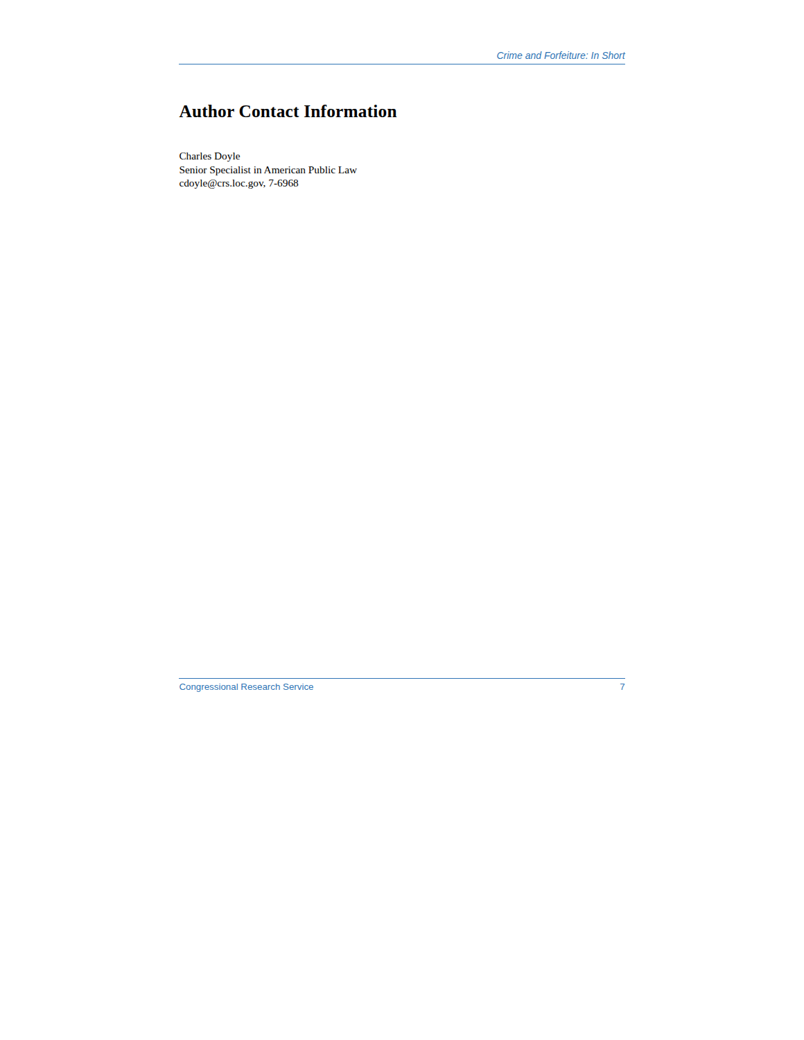Crime and Forfeiture: In Short
Author Contact Information
Charles Doyle
Senior Specialist in American Public Law
cdoyle@crs.loc.gov, 7-6968
Congressional Research Service 7